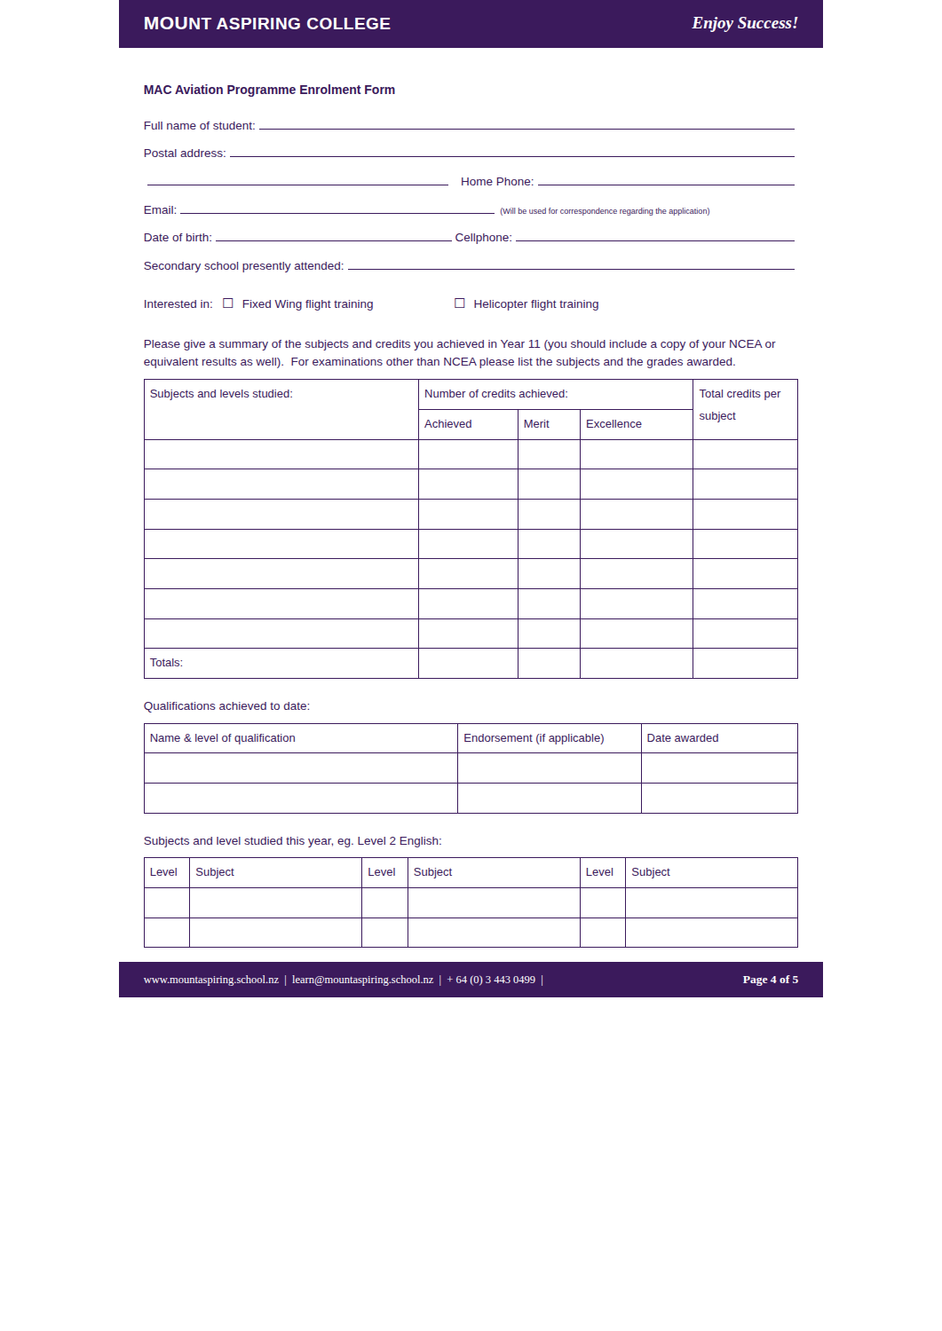MOUNT ASPIRING COLLEGE
Enjoy Success!
MAC Aviation Programme Enrolment Form
Full name of student:
Postal address:
Home Phone:
Email: (Will be used for correspondence regarding the application)
Date of birth: Cellphone:
Secondary school presently attended:
Interested in: ☐ Fixed Wing flight training ☐ Helicopter flight training
Please give a summary of the subjects and credits you achieved in Year 11 (you should include a copy of your NCEA or equivalent results as well). For examinations other than NCEA please list the subjects and the grades awarded.
| Subjects and levels studied: | Number of credits achieved: | Total credits per subject |
| --- | --- | --- |
| Achieved | Merit | Excellence |
| Totals: | | | | |
Qualifications achieved to date:
| Name & level of qualification | Endorsement (if applicable) | Date awarded |
| --- | --- | --- |
Subjects and level studied this year, eg. Level 2 English:
| Level | Subject | Level | Subject | Level | Subject |
| --- | --- | --- | --- | --- | --- |
www.mountaspiring.school.nz | learn@mountaspiring.school.nz | + 64 (0) 3 443 0499 |
Page 4 of 5